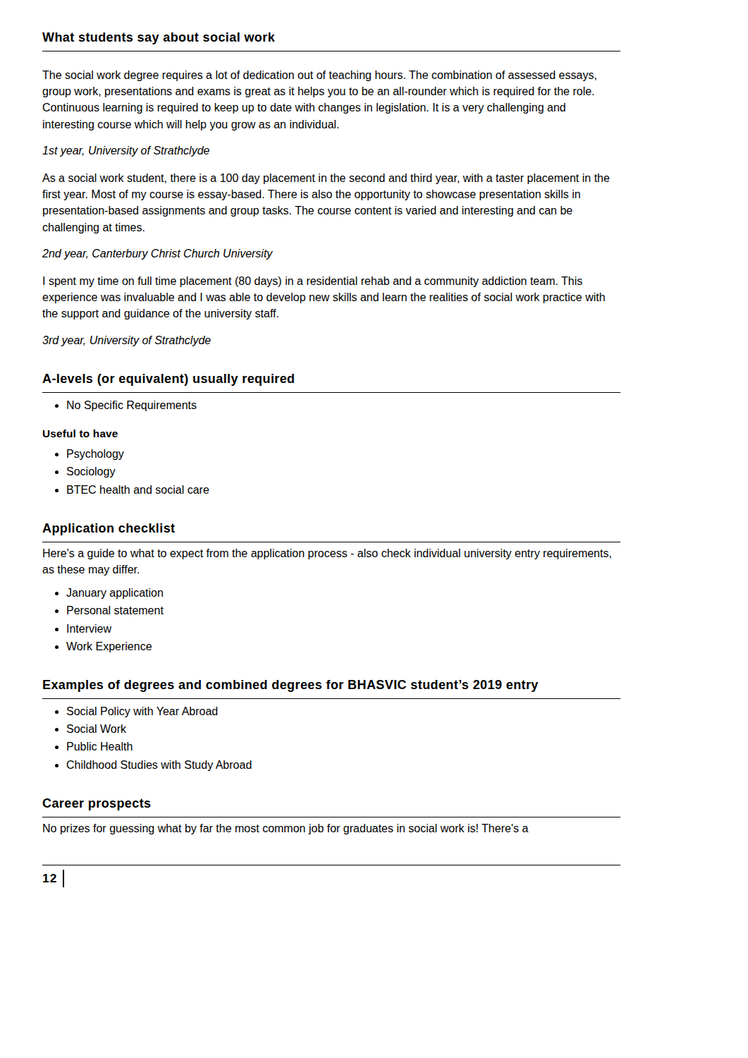What students say about social work
The social work degree requires a lot of dedication out of teaching hours. The combination of assessed essays, group work, presentations and exams is great as it helps you to be an all-rounder which is required for the role. Continuous learning is required to keep up to date with changes in legislation. It is a very challenging and interesting course which will help you grow as an individual.
1st year, University of Strathclyde
As a social work student, there is a 100 day placement in the second and third year, with a taster placement in the first year. Most of my course is essay-based. There is also the opportunity to showcase presentation skills in presentation-based assignments and group tasks. The course content is varied and interesting and can be challenging at times.
2nd year, Canterbury Christ Church University
I spent my time on full time placement (80 days) in a residential rehab and a community addiction team. This experience was invaluable and I was able to develop new skills and learn the realities of social work practice with the support and guidance of the university staff.
3rd year, University of Strathclyde
A-levels (or equivalent) usually required
No Specific Requirements
Useful to have
Psychology
Sociology
BTEC health and social care
Application checklist
Here's a guide to what to expect from the application process - also check individual university entry requirements, as these may differ.
January application
Personal statement
Interview
Work Experience
Examples of degrees and combined degrees for BHASVIC student’s 2019 entry
Social Policy with Year Abroad
Social Work
Public Health
Childhood Studies with Study Abroad
Career prospects
No prizes for guessing what by far the most common job for graduates in social work is! There's a
12